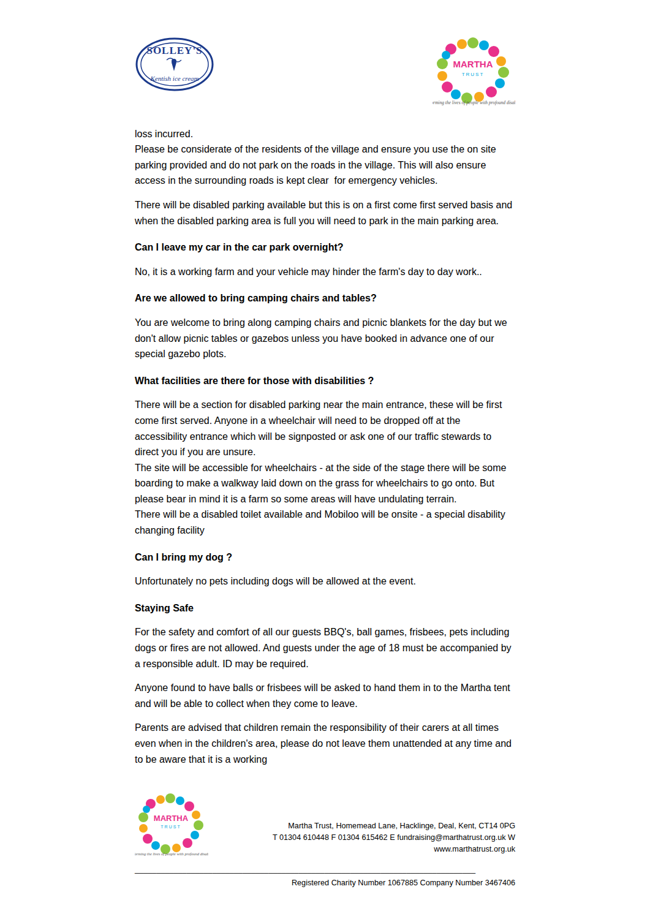SOLLEY'S Kentish ice cream
MARTHA TRUST Transforming the lives of people with profound disabilities
loss incurred.
Please be considerate of the residents of the village and ensure you use the on site parking provided and do not park on the roads in the village. This will also ensure access in the surrounding roads is kept clear for emergency vehicles.
There will be disabled parking available but this is on a first come first served basis and when the disabled parking area is full you will need to park in the main parking area.
Can I leave my car in the car park overnight?
No, it is a working farm and your vehicle may hinder the farm's day to day work..
Are we allowed to bring camping chairs and tables?
You are welcome to bring along camping chairs and picnic blankets for the day but we don't allow picnic tables or gazebos unless you have booked in advance one of our special gazebo plots.
What facilities are there for those with disabilities ?
There will be a section for disabled parking near the main entrance, these will be first come first served. Anyone in a wheelchair will need to be dropped off at the accessibility entrance which will be signposted or ask one of our traffic stewards to direct you if you are unsure.
The site will be accessible for wheelchairs - at the side of the stage there will be some boarding to make a walkway laid down on the grass for wheelchairs to go onto. But please bear in mind it is a farm so some areas will have undulating terrain.
There will be a disabled toilet available and Mobiloo will be onsite - a special disability changing facility
Can I bring my dog ?
Unfortunately no pets including dogs will be allowed at the event.
Staying Safe
For the safety and comfort of all our guests BBQ's, ball games, frisbees, pets including dogs or fires are not allowed. And guests under the age of 18 must be accompanied by a responsible adult. ID may be required.
Anyone found to have balls or frisbees will be asked to hand them in to the Martha tent and will be able to collect when they come to leave.
Parents are advised that children remain the responsibility of their carers at all times even when in the children's area, please do not leave them unattended at any time and to be aware that it is a working
MARTHA TRUST Transforming the lives of people with profound disabilities
Martha Trust, Homemead Lane, Hacklinge, Deal, Kent, CT14 0PG
T 01304 610448 F 01304 615462 E fundraising@marthatrust.org.uk W www.marthatrust.org.uk
_______________________________________________________________________________
Registered Charity Number 1067885 Company Number 3467406